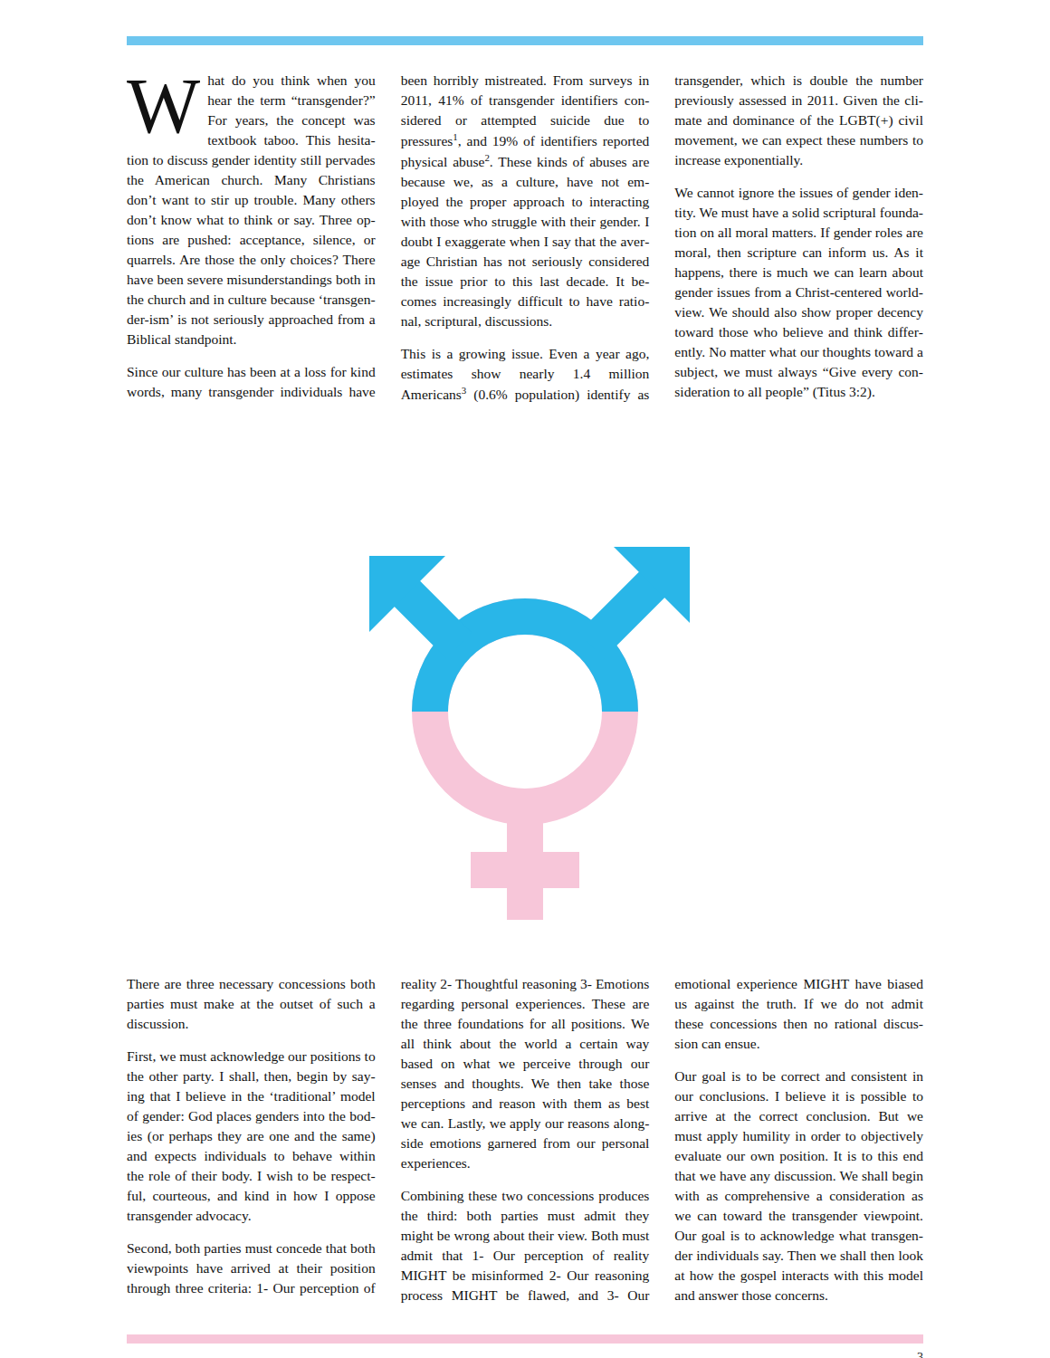What do you think when you hear the term “transgender?” For years, the concept was textbook taboo. This hesitation to discuss gender identity still pervades the American church. Many Christians don’t want to stir up trouble. Many others don’t know what to think or say. Three options are pushed: acceptance, silence, or quarrels. Are those the only choices? There have been severe misunderstandings both in the church and in culture because ‘transgender-ism’ is not seriously approached from a Biblical standpoint.
Since our culture has been at a loss for kind words, many transgender individuals have been horribly mistreated. From surveys in 2011, 41% of transgender identifiers considered or attempted suicide due to pressures1, and 19% of identifiers reported physical abuse2. These kinds of abuses are because we, as a culture, have not employed the proper approach to interacting with those who struggle with their gender. I doubt I exaggerate when I say that the average Christian has not seriously considered the issue prior to this last decade. It becomes increasingly difficult to have rational, scriptural, discussions.
This is a growing issue. Even a year ago, estimates show nearly 1.4 million Americans3 (0.6% population) identify as transgender, which is double the number previously assessed in 2011. Given the climate and dominance of the LGBT(+) civil movement, we can expect these numbers to increase exponentially.
We cannot ignore the issues of gender identity. We must have a solid scriptural foundation on all moral matters. If gender roles are moral, then scripture can inform us. As it happens, there is much we can learn about gender issues from a Christ-centered worldview. We should also show proper decency toward those who believe and think differently. No matter what our thoughts toward a subject, we must always “Give every consideration to all people” (Titus 3:2).
There are three necessary concessions both parties must make at the outset of such a discussion.
First, we must acknowledge our positions to the other party. I shall, then, begin by saying that I believe in the ‘traditional’ model of gender: God places genders into the bodies (or perhaps they are one and the same) and expects individuals to behave within the role of their body. I wish to be respectful, courteous, and kind in how I oppose transgender advocacy.
Second, both parties must concede that both viewpoints have arrived at their position through three criteria: 1- Our perception of reality 2- Thoughtful reasoning 3- Emotions regarding personal experiences. These are the three foundations for all positions. We all think about the world a certain way based on what we perceive through our senses and thoughts. We then take those perceptions and reason with them as best we can. Lastly, we apply our reasons alongside emotions garnered from our personal experiences.
Combining these two concessions produces the third: both parties must admit they might be wrong about their view. Both must admit that 1- Our perception of reality MIGHT be misinformed 2- Our reasoning process MIGHT be flawed, and 3- Our emotional experience MIGHT have biased us against the truth. If we do not admit these concessions then no rational discussion can ensue.
Our goal is to be correct and consistent in our conclusions. I believe it is possible to arrive at the correct conclusion. But we must apply humility in order to objectively evaluate our own position. It is to this end that we have any discussion. We shall begin with as comprehensive a consideration as we can toward the transgender viewpoint. Our goal is to acknowledge what transgender individuals say. Then we shall then look at how the gospel interacts with this model and answer those concerns.
3